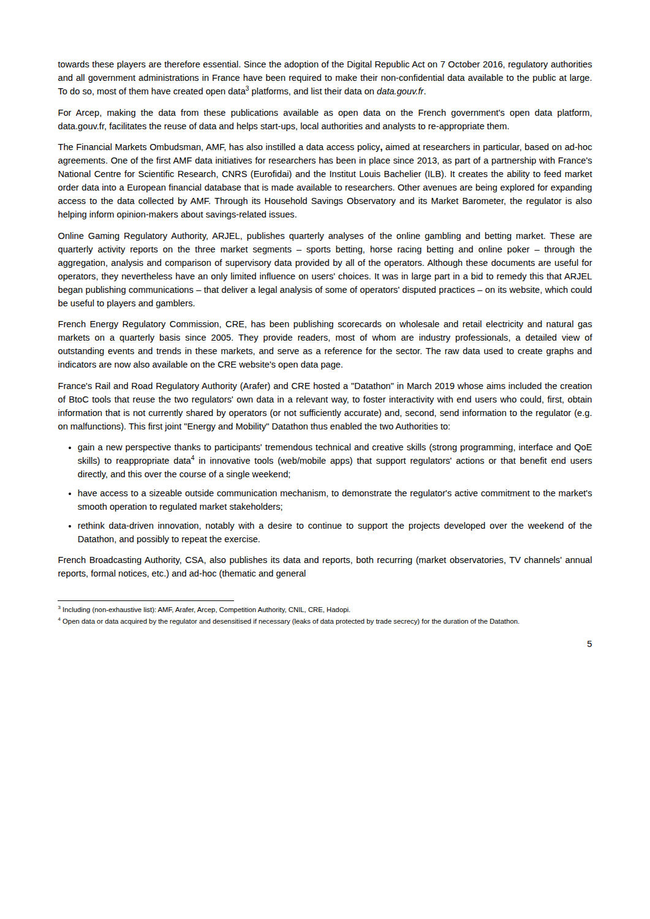towards these players are therefore essential. Since the adoption of the Digital Republic Act on 7 October 2016, regulatory authorities and all government administrations in France have been required to make their non-confidential data available to the public at large. To do so, most of them have created open data3 platforms, and list their data on data.gouv.fr.
For Arcep, making the data from these publications available as open data on the French government's open data platform, data.gouv.fr, facilitates the reuse of data and helps start-ups, local authorities and analysts to re-appropriate them.
The Financial Markets Ombudsman, AMF, has also instilled a data access policy, aimed at researchers in particular, based on ad-hoc agreements. One of the first AMF data initiatives for researchers has been in place since 2013, as part of a partnership with France's National Centre for Scientific Research, CNRS (Eurofidai) and the Institut Louis Bachelier (ILB). It creates the ability to feed market order data into a European financial database that is made available to researchers. Other avenues are being explored for expanding access to the data collected by AMF. Through its Household Savings Observatory and its Market Barometer, the regulator is also helping inform opinion-makers about savings-related issues.
Online Gaming Regulatory Authority, ARJEL, publishes quarterly analyses of the online gambling and betting market. These are quarterly activity reports on the three market segments – sports betting, horse racing betting and online poker – through the aggregation, analysis and comparison of supervisory data provided by all of the operators. Although these documents are useful for operators, they nevertheless have an only limited influence on users' choices. It was in large part in a bid to remedy this that ARJEL began publishing communications – that deliver a legal analysis of some of operators' disputed practices – on its website, which could be useful to players and gamblers.
French Energy Regulatory Commission, CRE, has been publishing scorecards on wholesale and retail electricity and natural gas markets on a quarterly basis since 2005. They provide readers, most of whom are industry professionals, a detailed view of outstanding events and trends in these markets, and serve as a reference for the sector. The raw data used to create graphs and indicators are now also available on the CRE website's open data page.
France's Rail and Road Regulatory Authority (Arafer) and CRE hosted a "Datathon" in March 2019 whose aims included the creation of BtoC tools that reuse the two regulators' own data in a relevant way, to foster interactivity with end users who could, first, obtain information that is not currently shared by operators (or not sufficiently accurate) and, second, send information to the regulator (e.g. on malfunctions). This first joint "Energy and Mobility" Datathon thus enabled the two Authorities to:
gain a new perspective thanks to participants' tremendous technical and creative skills (strong programming, interface and QoE skills) to reappropriate data4 in innovative tools (web/mobile apps) that support regulators' actions or that benefit end users directly, and this over the course of a single weekend;
have access to a sizeable outside communication mechanism, to demonstrate the regulator's active commitment to the market's smooth operation to regulated market stakeholders;
rethink data-driven innovation, notably with a desire to continue to support the projects developed over the weekend of the Datathon, and possibly to repeat the exercise.
French Broadcasting Authority, CSA, also publishes its data and reports, both recurring (market observatories, TV channels' annual reports, formal notices, etc.) and ad-hoc (thematic and general
3 Including (non-exhaustive list): AMF, Arafer, Arcep, Competition Authority, CNIL, CRE, Hadopi.
4 Open data or data acquired by the regulator and desensitised if necessary (leaks of data protected by trade secrecy) for the duration of the Datathon.
5